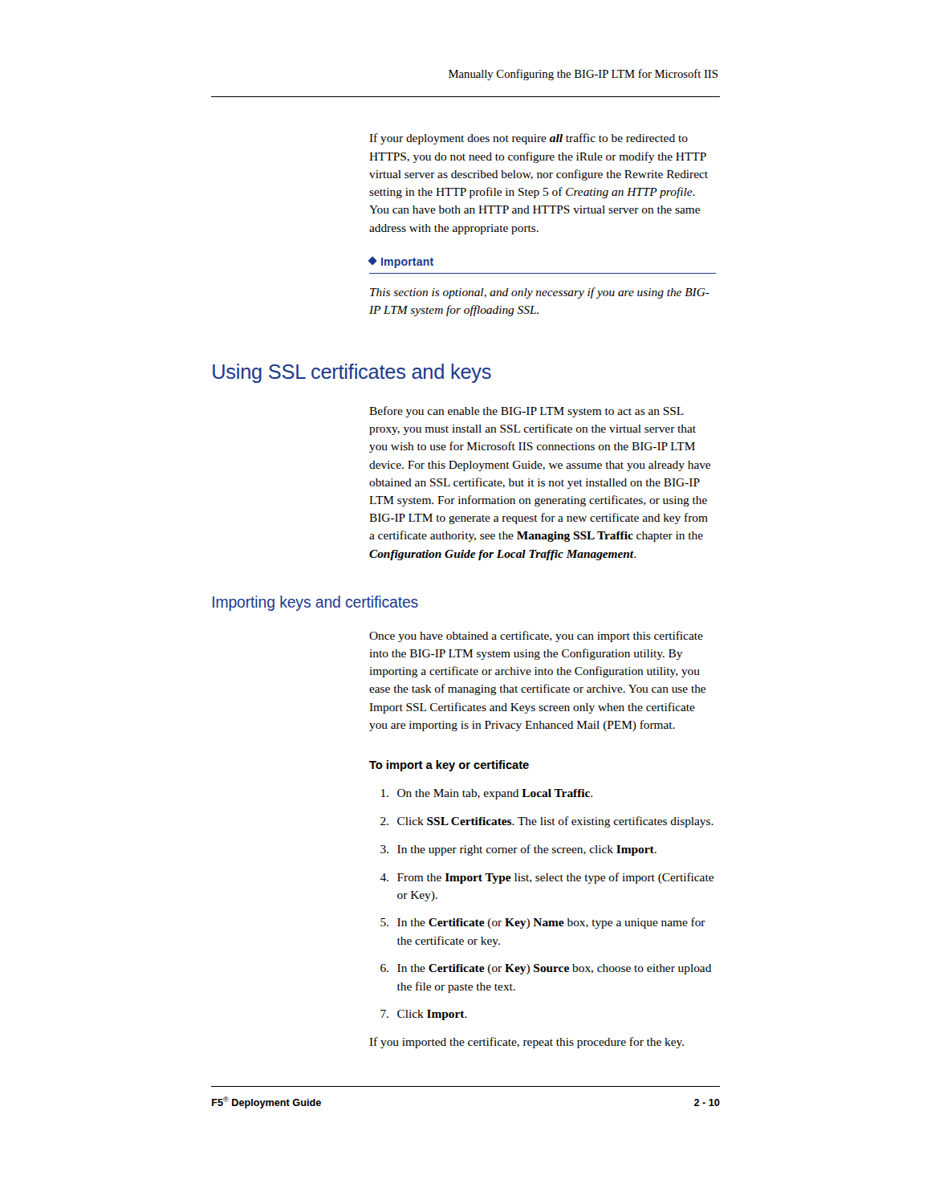Manually Configuring the BIG-IP LTM for Microsoft IIS
If your deployment does not require all traffic to be redirected to HTTPS, you do not need to configure the iRule or modify the HTTP virtual server as described below, nor configure the Rewrite Redirect setting in the HTTP profile in Step 5 of Creating an HTTP profile. You can have both an HTTP and HTTPS virtual server on the same address with the appropriate ports.
Important
This section is optional, and only necessary if you are using the BIG-IP LTM system for offloading SSL.
Using SSL certificates and keys
Before you can enable the BIG-IP LTM system to act as an SSL proxy, you must install an SSL certificate on the virtual server that you wish to use for Microsoft IIS connections on the BIG-IP LTM device. For this Deployment Guide, we assume that you already have obtained an SSL certificate, but it is not yet installed on the BIG-IP LTM system. For information on generating certificates, or using the BIG-IP LTM to generate a request for a new certificate and key from a certificate authority, see the Managing SSL Traffic chapter in the Configuration Guide for Local Traffic Management.
Importing keys and certificates
Once you have obtained a certificate, you can import this certificate into the BIG-IP LTM system using the Configuration utility. By importing a certificate or archive into the Configuration utility, you ease the task of managing that certificate or archive. You can use the Import SSL Certificates and Keys screen only when the certificate you are importing is in Privacy Enhanced Mail (PEM) format.
To import a key or certificate
On the Main tab, expand Local Traffic.
Click SSL Certificates. The list of existing certificates displays.
In the upper right corner of the screen, click Import.
From the Import Type list, select the type of import (Certificate or Key).
In the Certificate (or Key) Name box, type a unique name for the certificate or key.
In the Certificate (or Key) Source box, choose to either upload the file or paste the text.
Click Import.
If you imported the certificate, repeat this procedure for the key.
F5® Deployment Guide
2 - 10